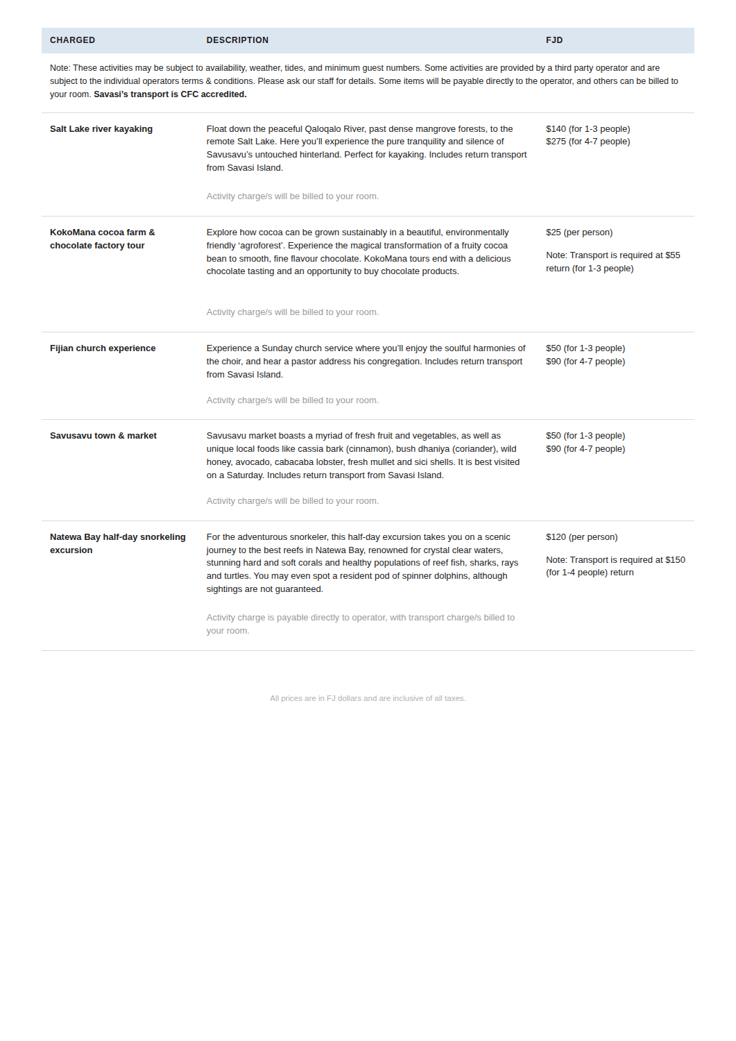| CHARGED | DESCRIPTION | FJD |
| --- | --- | --- |
| Note: These activities may be subject to availability, weather, tides, and minimum guest numbers. Some activities are provided by a third party operator and are subject to the individual operators terms & conditions. Please ask our staff for details. Some items will be payable directly to the operator, and others can be billed to your room. Savasi’s transport is CFC accredited. |
| Salt Lake river kayaking | Float down the peaceful Qaloqalo River, past dense mangrove forests, to the remote Salt Lake. Here you’ll experience the pure tranquility and silence of Savusavu’s untouched hinterland. Perfect for kayaking. Includes return transport from Savasi Island. Activity charge/s will be billed to your room. | $140 (for 1-3 people) $275 (for 4-7 people) |
| KokoMana cocoa farm & chocolate factory tour | Explore how cocoa can be grown sustainably in a beautiful, environmentally friendly ‘agroforest’. Experience the magical transformation of a fruity cocoa bean to smooth, fine flavour chocolate. KokoMana tours end with a delicious chocolate tasting and an opportunity to buy chocolate products. Activity charge/s will be billed to your room. | $25 (per person) Note: Transport is required at $55 return (for 1-3 people) |
| Fijian church experience | Experience a Sunday church service where you’ll enjoy the soulful harmonies of the choir, and hear a pastor address his congregation. Includes return transport from Savasi Island. Activity charge/s will be billed to your room. | $50 (for 1-3 people) $90 (for 4-7 people) |
| Savusavu town & market | Savusavu market boasts a myriad of fresh fruit and vegetables, as well as unique local foods like cassia bark (cinnamon), bush dhaniya (coriander), wild honey, avocado, cabacaba lobster, fresh mullet and sici shells. It is best visited on a Saturday. Includes return transport from Savasi Island. Activity charge/s will be billed to your room. | $50 (for 1-3 people) $90 (for 4-7 people) |
| Natewa Bay half-day snorkeling excursion | For the adventurous snorkeler, this half-day excursion takes you on a scenic journey to the best reefs in Natewa Bay, renowned for crystal clear waters, stunning hard and soft corals and healthy populations of reef fish, sharks, rays and turtles. You may even spot a resident pod of spinner dolphins, although sightings are not guaranteed. Activity charge is payable directly to operator, with transport charge/s billed to your room. | $120 (per person) Note: Transport is required at $150 (for 1-4 people) return |
All prices are in FJ dollars and are inclusive of all taxes.